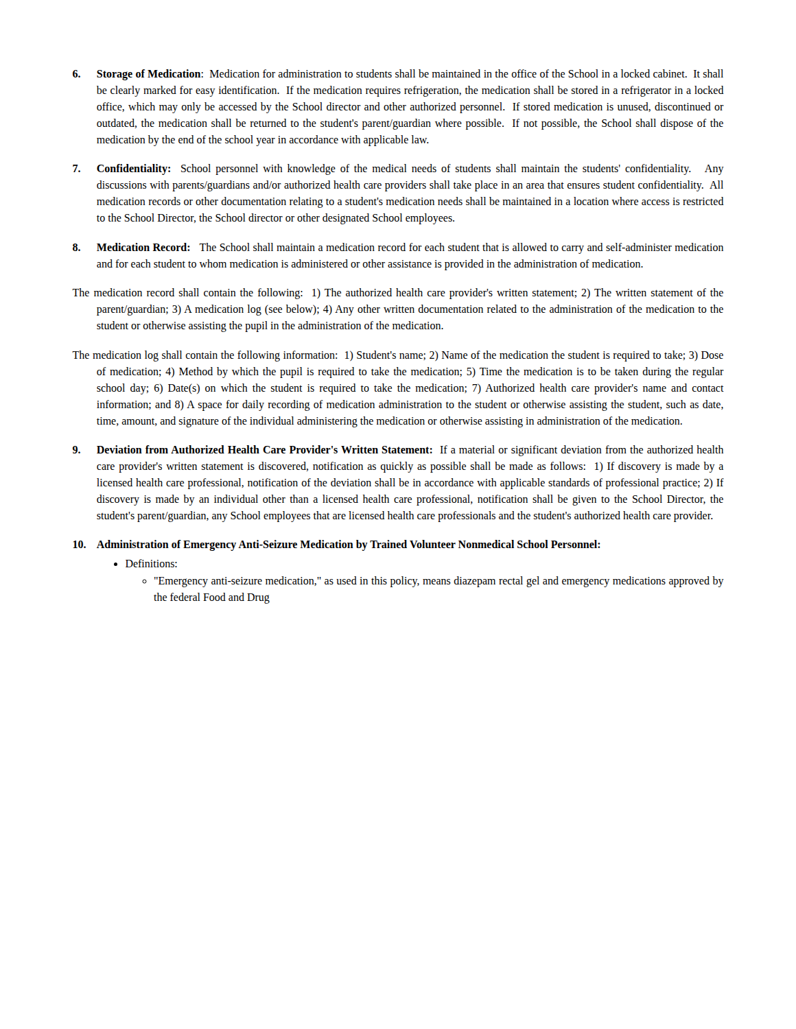6. Storage of Medication: Medication for administration to students shall be maintained in the office of the School in a locked cabinet. It shall be clearly marked for easy identification. If the medication requires refrigeration, the medication shall be stored in a refrigerator in a locked office, which may only be accessed by the School director and other authorized personnel. If stored medication is unused, discontinued or outdated, the medication shall be returned to the student's parent/guardian where possible. If not possible, the School shall dispose of the medication by the end of the school year in accordance with applicable law.
7. Confidentiality: School personnel with knowledge of the medical needs of students shall maintain the students' confidentiality. Any discussions with parents/guardians and/or authorized health care providers shall take place in an area that ensures student confidentiality. All medication records or other documentation relating to a student's medication needs shall be maintained in a location where access is restricted to the School Director, the School director or other designated School employees.
8. Medication Record: The School shall maintain a medication record for each student that is allowed to carry and self-administer medication and for each student to whom medication is administered or other assistance is provided in the administration of medication.
The medication record shall contain the following: 1) The authorized health care provider's written statement; 2) The written statement of the parent/guardian; 3) A medication log (see below); 4) Any other written documentation related to the administration of the medication to the student or otherwise assisting the pupil in the administration of the medication.
The medication log shall contain the following information: 1) Student's name; 2) Name of the medication the student is required to take; 3) Dose of medication; 4) Method by which the pupil is required to take the medication; 5) Time the medication is to be taken during the regular school day; 6) Date(s) on which the student is required to take the medication; 7) Authorized health care provider's name and contact information; and 8) A space for daily recording of medication administration to the student or otherwise assisting the student, such as date, time, amount, and signature of the individual administering the medication or otherwise assisting in administration of the medication.
9. Deviation from Authorized Health Care Provider's Written Statement: If a material or significant deviation from the authorized health care provider's written statement is discovered, notification as quickly as possible shall be made as follows: 1) If discovery is made by a licensed health care professional, notification of the deviation shall be in accordance with applicable standards of professional practice; 2) If discovery is made by an individual other than a licensed health care professional, notification shall be given to the School Director, the student's parent/guardian, any School employees that are licensed health care professionals and the student's authorized health care provider.
10. Administration of Emergency Anti-Seizure Medication by Trained Volunteer Nonmedical School Personnel:
Definitions:
"Emergency anti-seizure medication," as used in this policy, means diazepam rectal gel and emergency medications approved by the federal Food and Drug